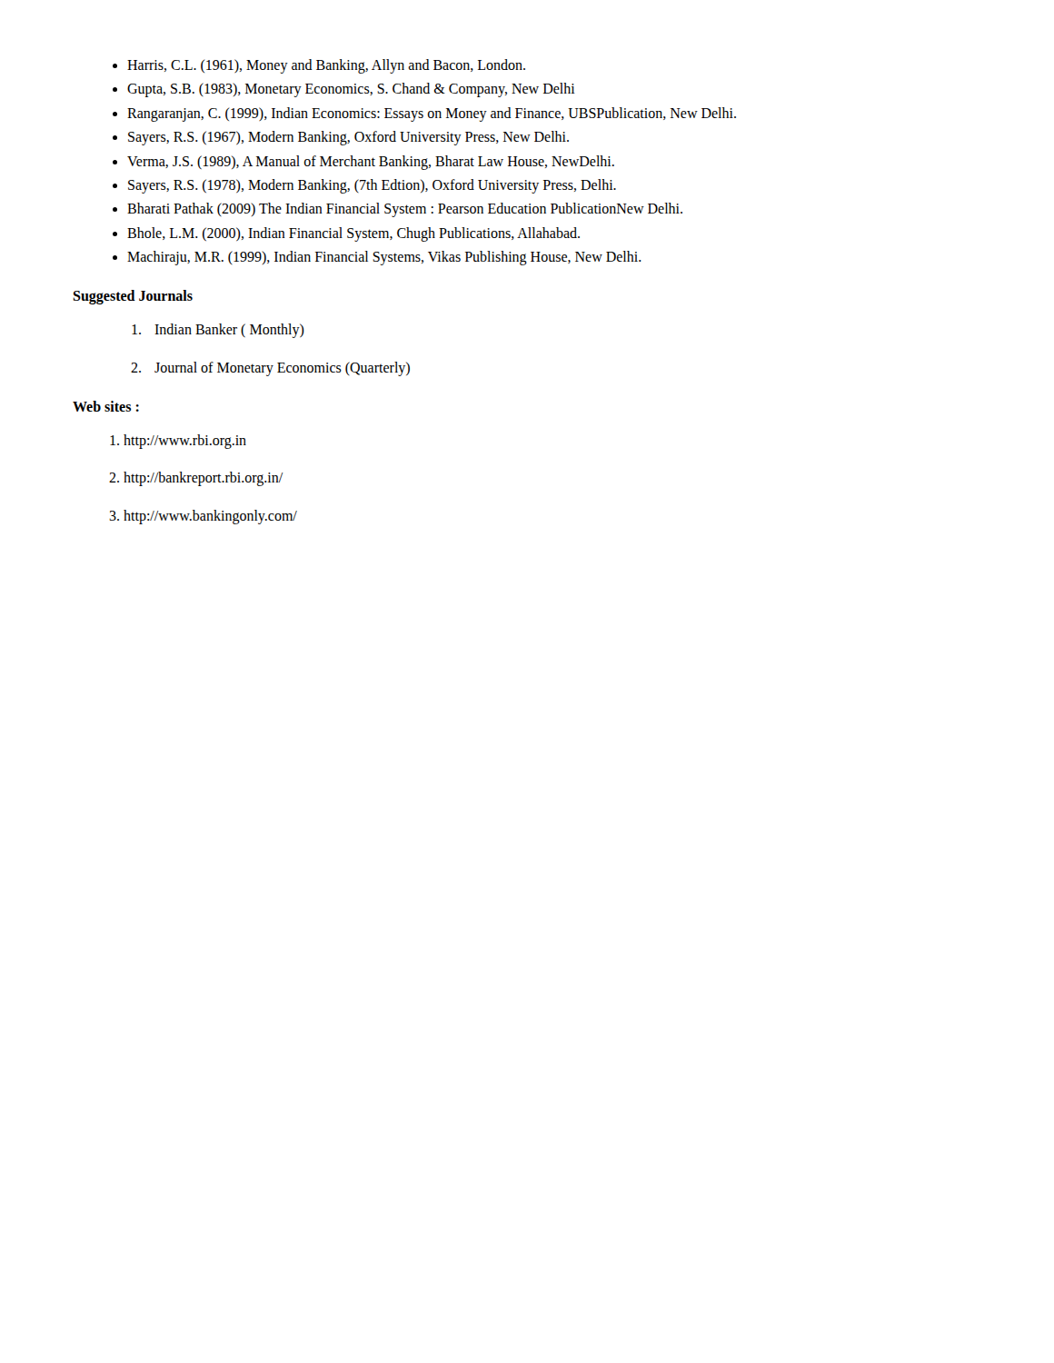Harris, C.L. (1961), Money and Banking, Allyn and Bacon, London.
Gupta, S.B. (1983), Monetary Economics, S. Chand & Company, New Delhi
Rangaranjan, C. (1999), Indian Economics: Essays on Money and Finance, UBSPublication, New Delhi.
Sayers, R.S. (1967), Modern Banking, Oxford University Press, New Delhi.
Verma, J.S. (1989), A Manual of Merchant Banking, Bharat Law House, NewDelhi.
Sayers, R.S. (1978), Modern Banking, (7th Edtion), Oxford University Press, Delhi.
Bharati Pathak (2009) The Indian Financial System : Pearson Education PublicationNew Delhi.
Bhole, L.M. (2000), Indian Financial System, Chugh Publications, Allahabad.
Machiraju, M.R. (1999), Indian Financial Systems, Vikas Publishing House, New Delhi.
Suggested Journals
Indian Banker ( Monthly)
Journal of Monetary Economics (Quarterly)
Web sites :
1. http://www.rbi.org.in
2. http://bankreport.rbi.org.in/
3. http://www.bankingonly.com/